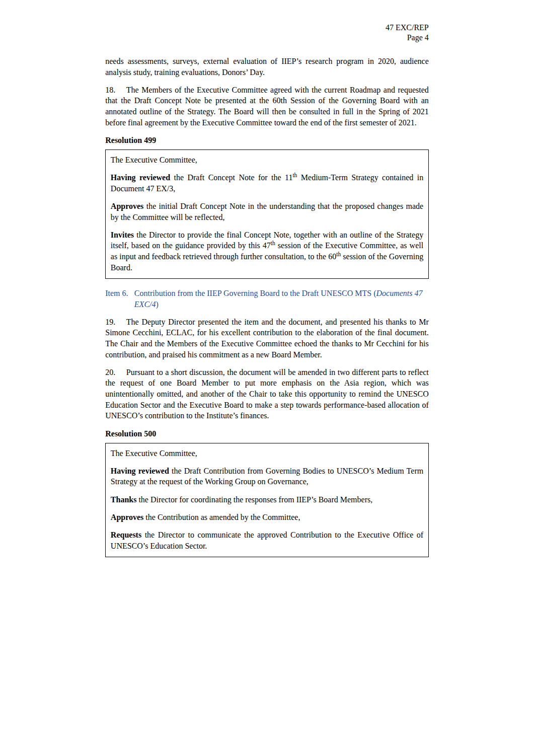47 EXC/REP
Page 4
needs assessments, surveys, external evaluation of IIEP’s research program in 2020, audience analysis study, training evaluations, Donors’ Day.
18. The Members of the Executive Committee agreed with the current Roadmap and requested that the Draft Concept Note be presented at the 60th Session of the Governing Board with an annotated outline of the Strategy. The Board will then be consulted in full in the Spring of 2021 before final agreement by the Executive Committee toward the end of the first semester of 2021.
Resolution 499
The Executive Committee,
Having reviewed the Draft Concept Note for the 11th Medium-Term Strategy contained in Document 47 EX/3,
Approves the initial Draft Concept Note in the understanding that the proposed changes made by the Committee will be reflected,
Invites the Director to provide the final Concept Note, together with an outline of the Strategy itself, based on the guidance provided by this 47th session of the Executive Committee, as well as input and feedback retrieved through further consultation, to the 60th session of the Governing Board.
Item 6. Contribution from the IIEP Governing Board to the Draft UNESCO MTS (Documents 47 EXC/4)
19. The Deputy Director presented the item and the document, and presented his thanks to Mr Simone Cecchini, ECLAC, for his excellent contribution to the elaboration of the final document. The Chair and the Members of the Executive Committee echoed the thanks to Mr Cecchini for his contribution, and praised his commitment as a new Board Member.
20. Pursuant to a short discussion, the document will be amended in two different parts to reflect the request of one Board Member to put more emphasis on the Asia region, which was unintentionally omitted, and another of the Chair to take this opportunity to remind the UNESCO Education Sector and the Executive Board to make a step towards performance-based allocation of UNESCO’s contribution to the Institute’s finances.
Resolution 500
The Executive Committee,
Having reviewed the Draft Contribution from Governing Bodies to UNESCO’s Medium Term Strategy at the request of the Working Group on Governance,
Thanks the Director for coordinating the responses from IIEP’s Board Members,
Approves the Contribution as amended by the Committee,
Requests the Director to communicate the approved Contribution to the Executive Office of UNESCO’s Education Sector.